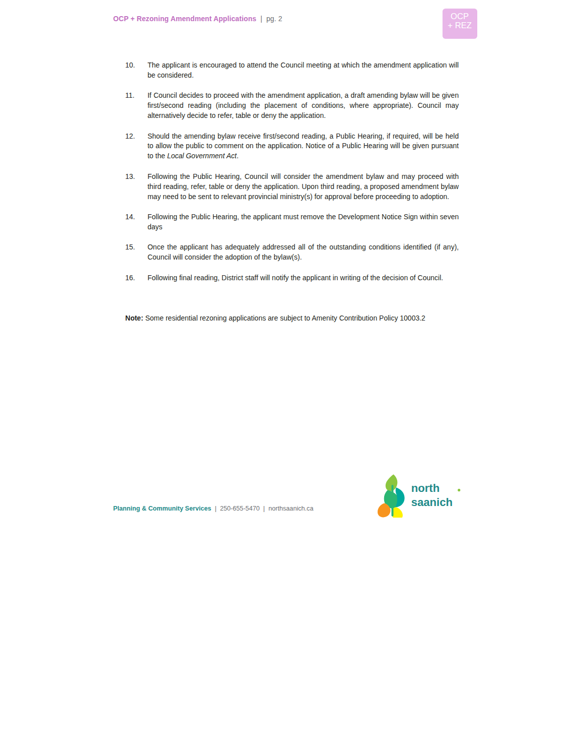OCP + Rezoning Amendment Applications | pg. 2
OCP
+ REZ
10. The applicant is encouraged to attend the Council meeting at which the amendment application will be considered.
11. If Council decides to proceed with the amendment application, a draft amending bylaw will be given first/second reading (including the placement of conditions, where appropriate). Council may alternatively decide to refer, table or deny the application.
12. Should the amending bylaw receive first/second reading, a Public Hearing, if required, will be held to allow the public to comment on the application. Notice of a Public Hearing will be given pursuant to the Local Government Act.
13. Following the Public Hearing, Council will consider the amendment bylaw and may proceed with third reading, refer, table or deny the application. Upon third reading, a proposed amendment bylaw may need to be sent to relevant provincial ministry(s) for approval before proceeding to adoption.
14. Following the Public Hearing, the applicant must remove the Development Notice Sign within seven days
15. Once the applicant has adequately addressed all of the outstanding conditions identified (if any), Council will consider the adoption of the bylaw(s).
16. Following final reading, District staff will notify the applicant in writing of the decision of Council.
Note: Some residential rezoning applications are subject to Amenity Contribution Policy 10003.2
Planning & Community Services | 250-655-5470 | northsaanich.ca
north saanich